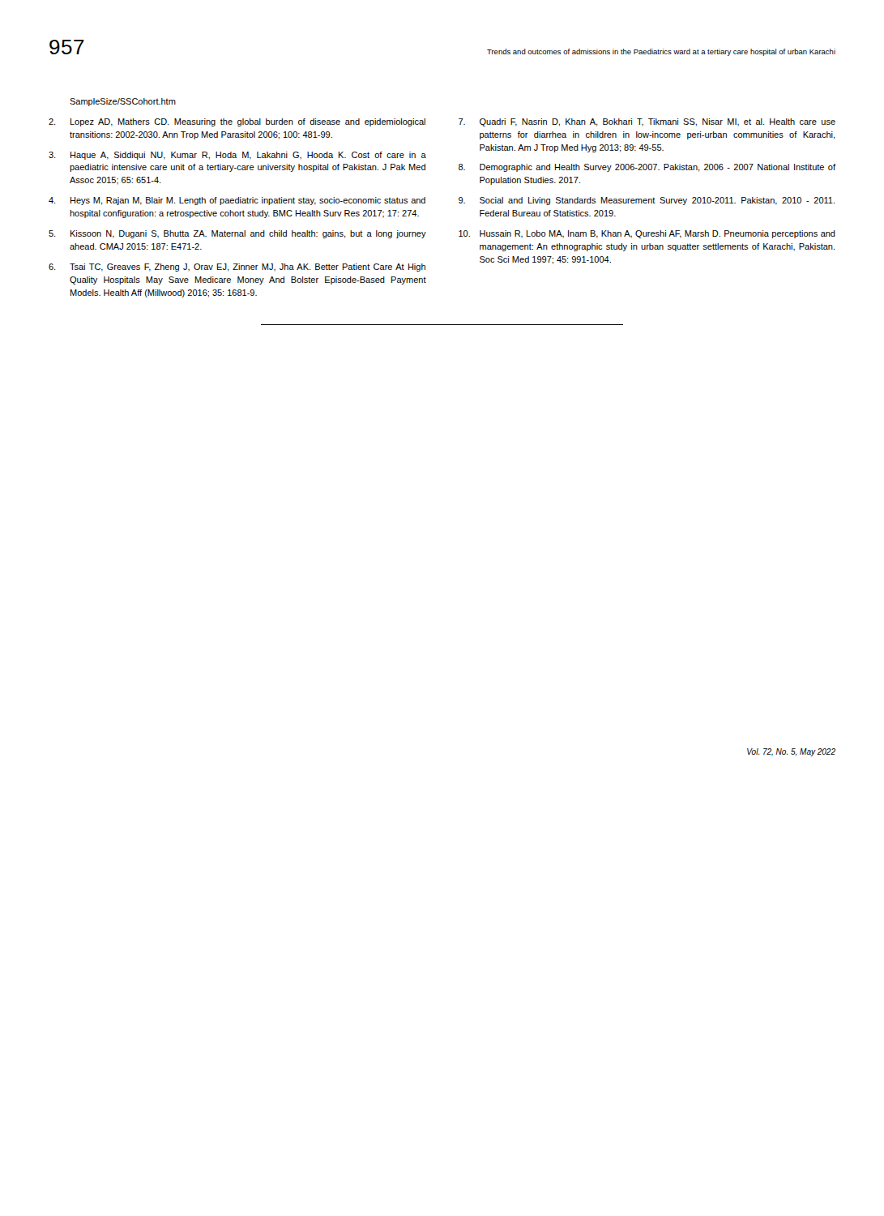957
Trends and outcomes of admissions in the Paediatrics ward at a tertiary care hospital of urban Karachi
SampleSize/SSCohort.htm
2. Lopez AD, Mathers CD. Measuring the global burden of disease and epidemiological transitions: 2002-2030. Ann Trop Med Parasitol 2006; 100: 481-99.
3. Haque A, Siddiqui NU, Kumar R, Hoda M, Lakahni G, Hooda K. Cost of care in a paediatric intensive care unit of a tertiary-care university hospital of Pakistan. J Pak Med Assoc 2015; 65: 651-4.
4. Heys M, Rajan M, Blair M. Length of paediatric inpatient stay, socio-economic status and hospital configuration: a retrospective cohort study. BMC Health Surv Res 2017; 17: 274.
5. Kissoon N, Dugani S, Bhutta ZA. Maternal and child health: gains, but a long journey ahead. CMAJ 2015: 187: E471-2.
6. Tsai TC, Greaves F, Zheng J, Orav EJ, Zinner MJ, Jha AK. Better Patient Care At High Quality Hospitals May Save Medicare Money And Bolster Episode-Based Payment Models. Health Aff (Millwood) 2016; 35: 1681-9.
7. Quadri F, Nasrin D, Khan A, Bokhari T, Tikmani SS, Nisar MI, et al. Health care use patterns for diarrhea in children in low-income peri-urban communities of Karachi, Pakistan. Am J Trop Med Hyg 2013; 89: 49-55.
8. Demographic and Health Survey 2006-2007. Pakistan, 2006 - 2007 National Institute of Population Studies. 2017.
9. Social and Living Standards Measurement Survey 2010-2011. Pakistan, 2010 - 2011. Federal Bureau of Statistics. 2019.
10. Hussain R, Lobo MA, Inam B, Khan A, Qureshi AF, Marsh D. Pneumonia perceptions and management: An ethnographic study in urban squatter settlements of Karachi, Pakistan. Soc Sci Med 1997; 45: 991-1004.
Vol. 72, No. 5, May 2022